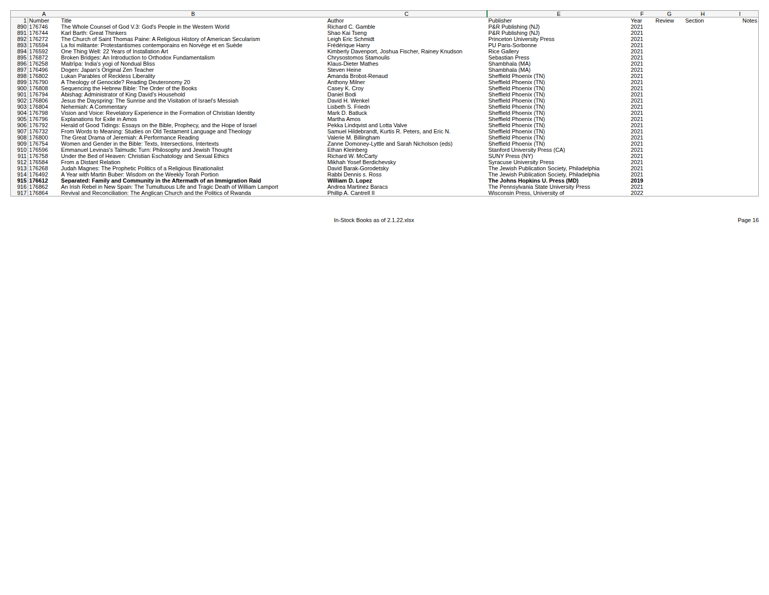| | A | B | C | E | F | G | H | I |
| 1 | Number | Title | Author | Publisher | Year | Review | Section | Notes |
| 890 | 176746 | The Whole Counsel of God V.3: God's People in the Western World | Richard C. Gamble | P&R Publishing (NJ) | 2021 | | | |
| 891 | 176744 | Karl Barth: Great Thinkers | Shao Kai Tseng | P&R Publishing (NJ) | 2021 | | | |
| 892 | 176272 | The Church of Saint Thomas Paine: A Religious History of American Secularism | Leigh Eric Schmidt | Princeton University Press | 2021 | | | |
| 893 | 176594 | La foi militante: Protestantismes contemporains en Norvège et en Suède | Frédérique Harry | PU Paris-Sorbonne | 2021 | | | |
| 894 | 176592 | One Thing Well: 22 Years of Installation Art | Kimberly Davenport, Joshua Fischer, Rainey Knudson | Rice Gallery | 2021 | | | |
| 895 | 176872 | Broken Bridges: An Introduction to Orthodox Fundamentalism | Chrysostomos Stamoulis | Sebastian Press | 2021 | | | |
| 896 | 176258 | Maitrīpa: India's yogi of Nondual Bliss | Klaus-Dieter Mathes | Shambhala (MA) | 2021 | | | |
| 897 | 176496 | Dogen: Japan's Original Zen Teacher | Steven Heine | Shambhala (MA) | 2021 | | | |
| 898 | 176802 | Lukan Parables of Reckless Liberality | Amanda Brobst-Renaud | Sheffield Phoenix (TN) | 2021 | | | |
| 899 | 176790 | A Theology of Genocide? Reading Deuteronomy 20 | Anthony Milner | Sheffield Phoenix (TN) | 2021 | | | |
| 900 | 176808 | Sequencing the Hebrew Bible: The Order of the Books | Casey K. Croy | Sheffield Phoenix (TN) | 2021 | | | |
| 901 | 176794 | Abishag: Administrator of King David's Household | Daniel Bodi | Sheffield Phoenix (TN) | 2021 | | | |
| 902 | 176806 | Jesus the Dayspring: The Sunrise and the Visitation of Israel's Messiah | David H. Wenkel | Sheffield Phoenix (TN) | 2021 | | | |
| 903 | 176804 | Nehemiah: A Commentary | Lisbeth S. Friedn | Sheffield Phoenix (TN) | 2021 | | | |
| 904 | 176798 | Vision and Voice: Revelatory Experience in the Formation of Christian Identity | Mark D. Batluck | Sheffield Phoenix (TN) | 2021 | | | |
| 905 | 176796 | Explanations for Exile in Amos | Martha Amos | Sheffield Phoenix (TN) | 2021 | | | |
| 906 | 176792 | Herald of Good Tidings: Essays on the Bible, Prophecy, and the Hope of Israel | Pekka Lindqvist and Lotta Valve | Sheffield Phoenix (TN) | 2021 | | | |
| 907 | 176732 | From Words to Meaning: Studies on Old Testament Language and Theology | Samuel Hildebrandt, Kurtis R. Peters, and Eric N. | Sheffield Phoenix (TN) | 2021 | | | |
| 908 | 176800 | The Great Drama of Jeremiah: A Performance Reading | Valerie M. Billingham | Sheffield Phoenix (TN) | 2021 | | | |
| 909 | 176754 | Women and Gender in the Bible: Texts, Intersections, Intertexts | Zanne Domoney-Lyttle and Sarah Nicholson (eds) | Sheffield Phoenix (TN) | 2021 | | | |
| 910 | 176596 | Emmanuel Levinas's Talmudic Turn: Philosophy and Jewish Thought | Ethan Kleinberg | Stanford University Press (CA) | 2021 | | | |
| 911 | 176758 | Under the Bed of Heaven: Christian Eschatology and Sexual Ethics | Richard W. McCarty | SUNY Press (NY) | 2021 | | | |
| 912 | 176584 | From a Distant Relation | Mikhah Yosef Berdichevsky | Syracuse University Press | 2021 | | | |
| 913 | 176268 | Judah Magnes: The Prophetic Politics of a Religious Binationalist | David Barak-Gorodetsky | The Jewish Publication Society, Philadelphia | 2021 | | | |
| 914 | 176492 | A Year with Martin Buber: Wisdom on the Weekly Torah Portion | Rabbi Dennis s. Ross | The Jewish Publication Society, Philadelphia | 2021 | | | |
| 915 | 176612 | Separated: Family and Community in the Aftermath of an Immigration Raid | William D. Lopez | The Johns Hopkins U. Press (MD) | 2019 | | | |
| 916 | 176862 | An Irish Rebel in New Spain: The Tumultuous Life and Tragic Death of William Lamport | Andrea Martinez Baracs | The Pennsylvania State University Press | 2021 | | | |
| 917 | 176864 | Revival and Reconciliation: The Anglican Church and the Politics of Rwanda | Phillip A. Cantrell II | Wisconsin Press, University of | 2022 | | | |
In-Stock Books as of 2.1.22.xlsx
Page 16